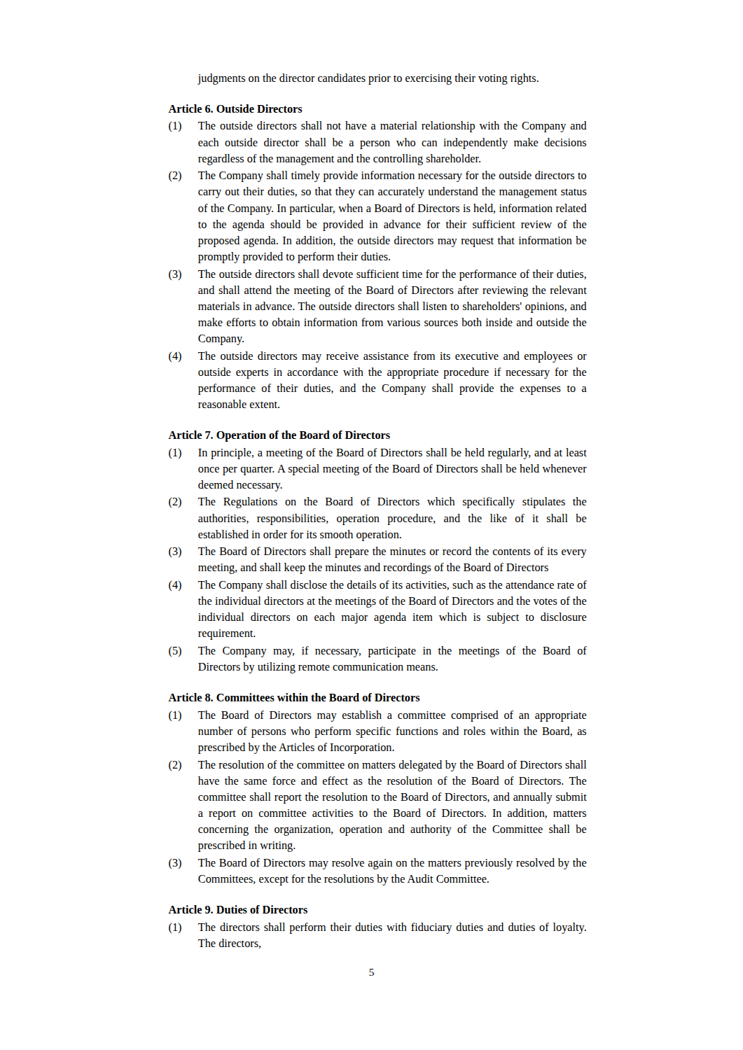judgments on the director candidates prior to exercising their voting rights.
Article 6. Outside Directors
(1) The outside directors shall not have a material relationship with the Company and each outside director shall be a person who can independently make decisions regardless of the management and the controlling shareholder.
(2) The Company shall timely provide information necessary for the outside directors to carry out their duties, so that they can accurately understand the management status of the Company. In particular, when a Board of Directors is held, information related to the agenda should be provided in advance for their sufficient review of the proposed agenda. In addition, the outside directors may request that information be promptly provided to perform their duties.
(3) The outside directors shall devote sufficient time for the performance of their duties, and shall attend the meeting of the Board of Directors after reviewing the relevant materials in advance. The outside directors shall listen to shareholders' opinions, and make efforts to obtain information from various sources both inside and outside the Company.
(4) The outside directors may receive assistance from its executive and employees or outside experts in accordance with the appropriate procedure if necessary for the performance of their duties, and the Company shall provide the expenses to a reasonable extent.
Article 7. Operation of the Board of Directors
(1) In principle, a meeting of the Board of Directors shall be held regularly, and at least once per quarter. A special meeting of the Board of Directors shall be held whenever deemed necessary.
(2) The Regulations on the Board of Directors which specifically stipulates the authorities, responsibilities, operation procedure, and the like of it shall be established in order for its smooth operation.
(3) The Board of Directors shall prepare the minutes or record the contents of its every meeting, and shall keep the minutes and recordings of the Board of Directors
(4) The Company shall disclose the details of its activities, such as the attendance rate of the individual directors at the meetings of the Board of Directors and the votes of the individual directors on each major agenda item which is subject to disclosure requirement.
(5) The Company may, if necessary, participate in the meetings of the Board of Directors by utilizing remote communication means.
Article 8. Committees within the Board of Directors
(1) The Board of Directors may establish a committee comprised of an appropriate number of persons who perform specific functions and roles within the Board, as prescribed by the Articles of Incorporation.
(2) The resolution of the committee on matters delegated by the Board of Directors shall have the same force and effect as the resolution of the Board of Directors. The committee shall report the resolution to the Board of Directors, and annually submit a report on committee activities to the Board of Directors. In addition, matters concerning the organization, operation and authority of the Committee shall be prescribed in writing.
(3) The Board of Directors may resolve again on the matters previously resolved by the Committees, except for the resolutions by the Audit Committee.
Article 9. Duties of Directors
(1) The directors shall perform their duties with fiduciary duties and duties of loyalty. The directors,
5